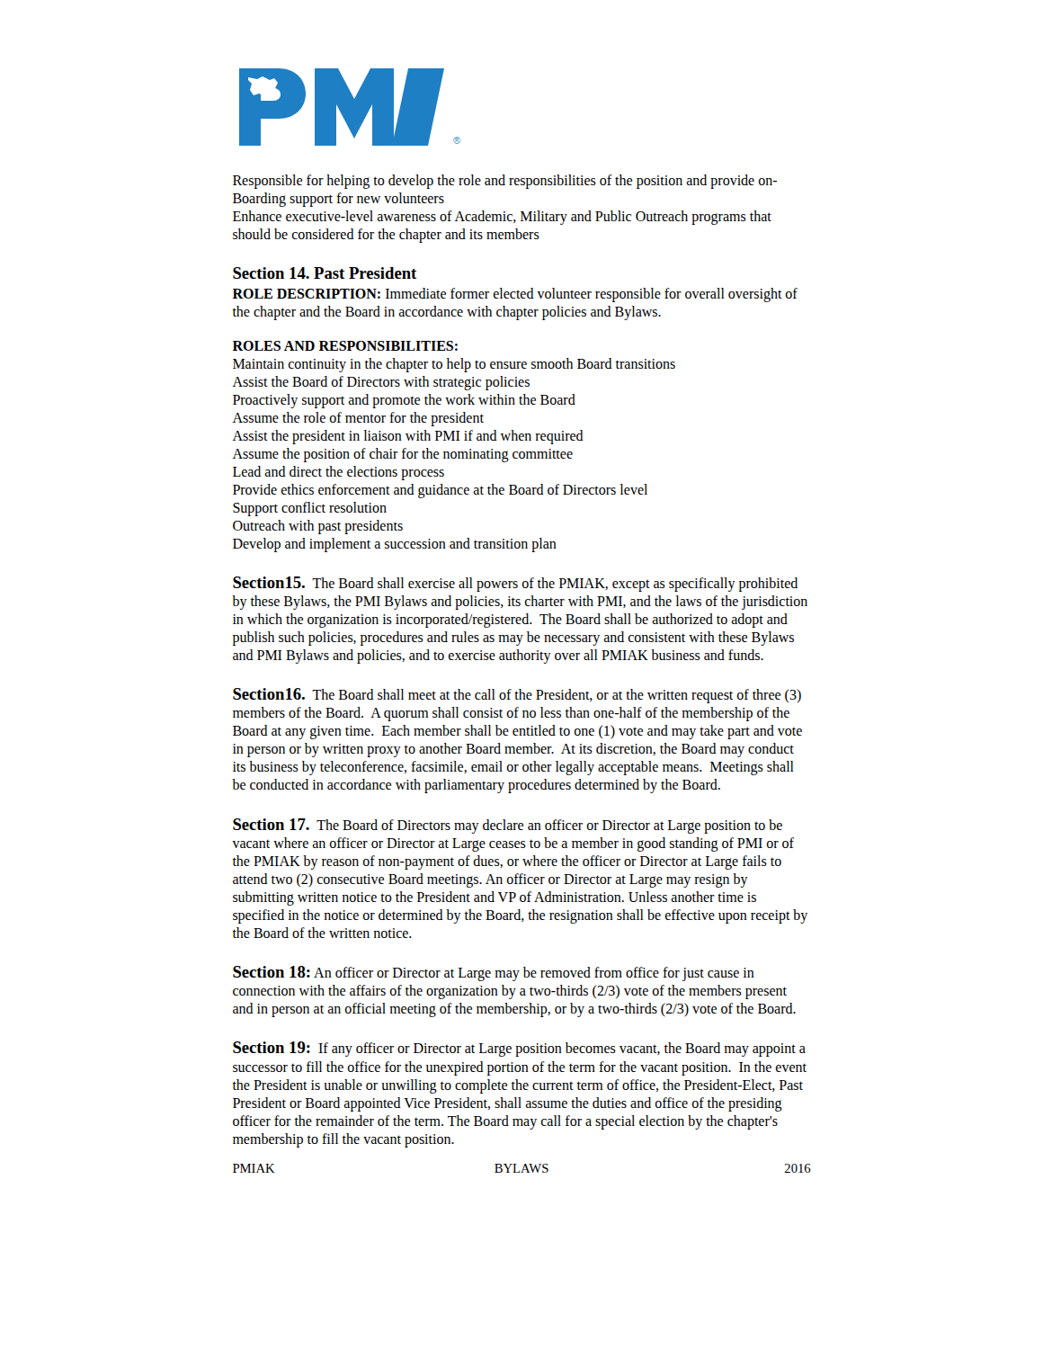®
Responsible for helping to develop the role and responsibilities of the position and provide on-Boarding support for new volunteers
Enhance executive-level awareness of Academic, Military and Public Outreach programs that should be considered for the chapter and its members
Section 14. Past President
ROLE DESCRIPTION: Immediate former elected volunteer responsible for overall oversight of the chapter and the Board in accordance with chapter policies and Bylaws.
ROLES AND RESPONSIBILITIES:
Maintain continuity in the chapter to help to ensure smooth Board transitions
Assist the Board of Directors with strategic policies
Proactively support and promote the work within the Board
Assume the role of mentor for the president
Assist the president in liaison with PMI if and when required
Assume the position of chair for the nominating committee
Lead and direct the elections process
Provide ethics enforcement and guidance at the Board of Directors level
Support conflict resolution
Outreach with past presidents
Develop and implement a succession and transition plan
Section15. The Board shall exercise all powers of the PMIAK, except as specifically prohibited by these Bylaws, the PMI Bylaws and policies, its charter with PMI, and the laws of the jurisdiction in which the organization is incorporated/registered. The Board shall be authorized to adopt and publish such policies, procedures and rules as may be necessary and consistent with these Bylaws and PMI Bylaws and policies, and to exercise authority over all PMIAK business and funds.
Section16. The Board shall meet at the call of the President, or at the written request of three (3) members of the Board. A quorum shall consist of no less than one-half of the membership of the Board at any given time. Each member shall be entitled to one (1) vote and may take part and vote in person or by written proxy to another Board member. At its discretion, the Board may conduct its business by teleconference, facsimile, email or other legally acceptable means. Meetings shall be conducted in accordance with parliamentary procedures determined by the Board.
Section 17. The Board of Directors may declare an officer or Director at Large position to be vacant where an officer or Director at Large ceases to be a member in good standing of PMI or of the PMIAK by reason of non-payment of dues, or where the officer or Director at Large fails to attend two (2) consecutive Board meetings. An officer or Director at Large may resign by submitting written notice to the President and VP of Administration. Unless another time is specified in the notice or determined by the Board, the resignation shall be effective upon receipt by the Board of the written notice.
Section 18: An officer or Director at Large may be removed from office for just cause in connection with the affairs of the organization by a two-thirds (2/3) vote of the members present and in person at an official meeting of the membership, or by a two-thirds (2/3) vote of the Board.
Section 19: If any officer or Director at Large position becomes vacant, the Board may appoint a successor to fill the office for the unexpired portion of the term for the vacant position. In the event the President is unable or unwilling to complete the current term of office, the President-Elect, Past President or Board appointed Vice President, shall assume the duties and office of the presiding officer for the remainder of the term. The Board may call for a special election by the chapter's membership to fill the vacant position.
PMIAK BYLAWS 2016